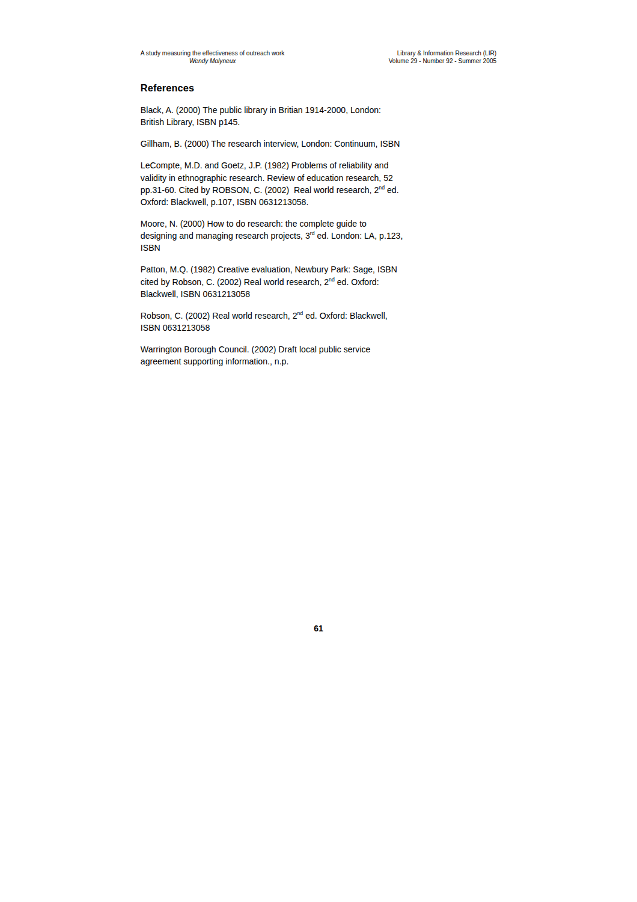A study measuring the effectiveness of outreach work Wendy Molyneux
Library & Information Research (LIR)
Volume 29 - Number 92 - Summer 2005
References
Black, A. (2000) The public library in Britian 1914-2000, London: British Library, ISBN p145.
Gillham, B. (2000) The research interview, London: Continuum, ISBN
LeCompte, M.D. and Goetz, J.P. (1982) Problems of reliability and validity in ethnographic research. Review of education research, 52 pp.31-60. Cited by ROBSON, C. (2002) Real world research, 2nd ed. Oxford: Blackwell, p.107, ISBN 0631213058.
Moore, N. (2000) How to do research: the complete guide to designing and managing research projects, 3rd ed. London: LA, p.123, ISBN
Patton, M.Q. (1982) Creative evaluation, Newbury Park: Sage, ISBN cited by Robson, C. (2002) Real world research, 2nd ed. Oxford: Blackwell, ISBN 0631213058
Robson, C. (2002) Real world research, 2nd ed. Oxford: Blackwell, ISBN 0631213058
Warrington Borough Council. (2002) Draft local public service agreement supporting information., n.p.
61